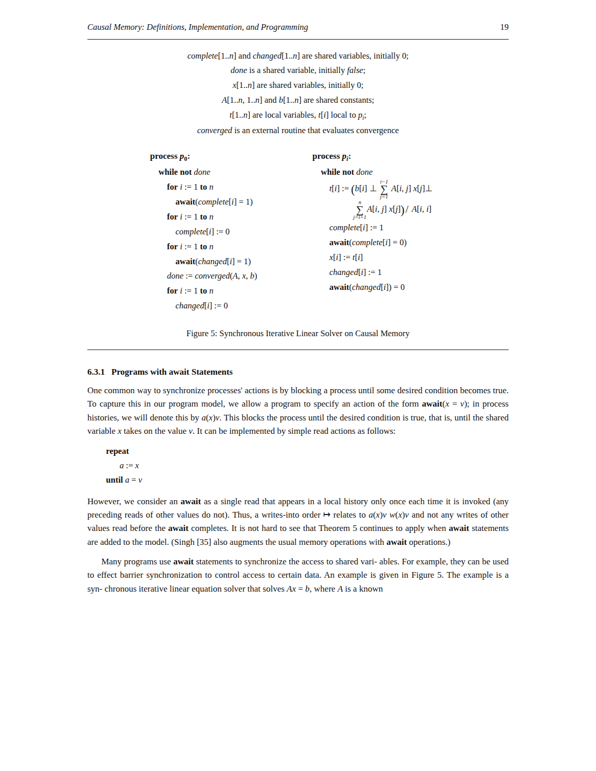Causal Memory: Definitions, Implementation, and Programming 19
complete[1..n] and changed[1..n] are shared variables, initially 0; done is a shared variable, initially false; x[1..n] are shared variables, initially 0; A[1..n, 1..n] and b[1..n] are shared constants; t[1..n] are local variables, t[i] local to pi; converged is an external routine that evaluates convergence
process p0:
    while not done
        for i := 1 to n
            await(complete[i] = 1)
        for i := 1 to n
            complete[i] := 0
        for i := 1 to n
            await(changed[i] = 1)
        done := converged(A, x, b)
        for i := 1 to n
            changed[i] := 0
process pi:
    while not done
        t[i] := (b[i] ⊥ ∑i−1 j=1 A[i, j] x[j]⊥
                    ∑nj=i+1 A[i, j] x[j])/ A[i, i]
        complete[i] := 1
        await(complete[i] = 0)
        x[i] := t[i]
        changed[i] := 1
        await(changed[i]) = 0
Figure 5: Synchronous Iterative Linear Solver on Causal Memory
6.3.1 Programs with await Statements
One common way to synchronize processes' actions is by blocking a process until some desired condition becomes true. To capture this in our program model, we allow a program to specify an action of the form await(x = v); in process histories, we will denote this by a(x)v. This blocks the process until the desired condition is true, that is, until the shared variable x takes on the value v. It can be implemented by simple read actions as follows:
repeat
a := x
until a = v
However, we consider an await as a single read that appears in a local history only once each time it is invoked (any preceding reads of other values do not). Thus, a writes-into order ↦ relates to a(x)v w(x)v and not any writes of other values read before the await completes. It is not hard to see that Theorem 5 continues to apply when await statements are added to the model. (Singh [35] also augments the usual memory operations with await operations.)
Many programs use await statements to synchronize the access to shared vari- ables. For example, they can be used to effect barrier synchronization to control access to certain data. An example is given in Figure 5. The example is a syn- chronous iterative linear equation solver that solves Ax = b, where A is a known